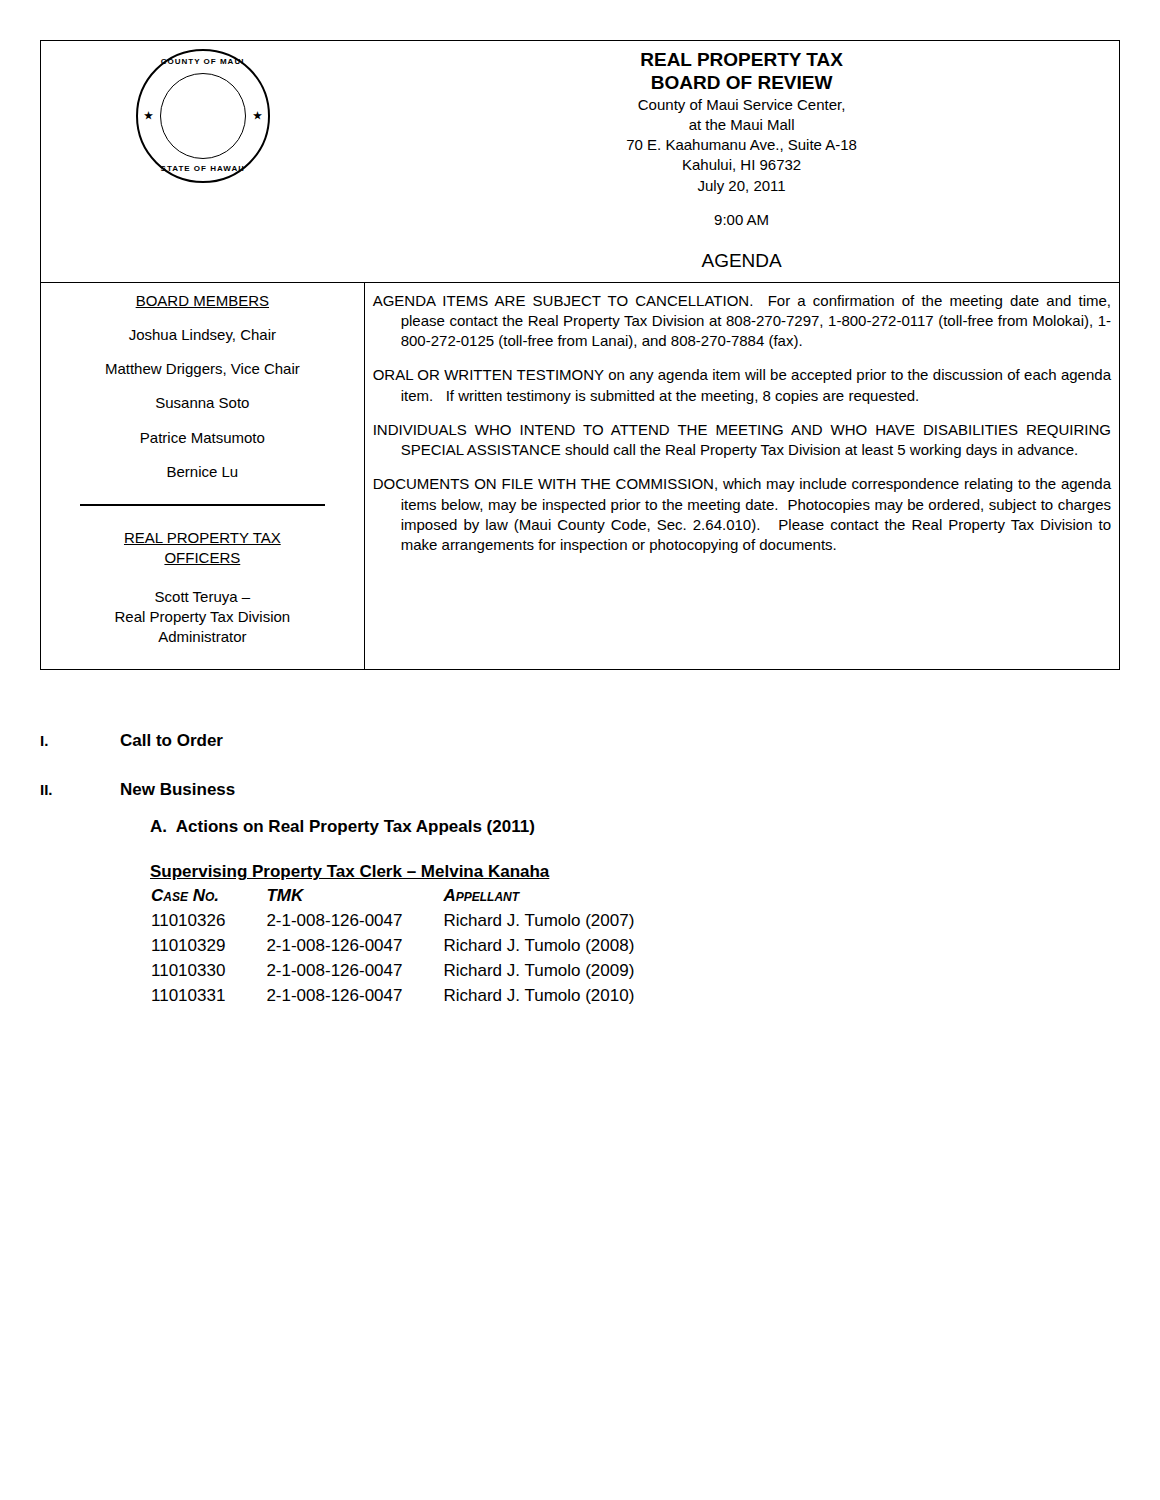| COUNTY OF MAUI ★ ★ STATE OF HAWAII | REAL PROPERTY TAX BOARD OF REVIEW County of Maui Service Center, at the Maui Mall 70 E. Kaahumanu Ave., Suite A-18 Kahului, HI 96732 July 20, 2011 9:00 AM AGENDA |
| BOARD MEMBERS Joshua Lindsey, Chair Matthew Driggers, Vice Chair Susanna Soto Patrice Matsumoto Bernice Lu REAL PROPERTY TAX OFFICERS Scott Teruya – Real Property Tax Division Administrator | AGENDA ITEMS ARE SUBJECT TO CANCELLATION. For a confirmation of the meeting date and time, please contact the Real Property Tax Division at 808-270-7297, 1-800-272-0117 (toll-free from Molokai), 1-800-272-0125 (toll-free from Lanai), and 808-270-7884 (fax). ORAL OR WRITTEN TESTIMONY on any agenda item will be accepted prior to the discussion of each agenda item. If written testimony is submitted at the meeting, 8 copies are requested. INDIVIDUALS WHO INTEND TO ATTEND THE MEETING AND WHO HAVE DISABILITIES REQUIRING SPECIAL ASSISTANCE should call the Real Property Tax Division at least 5 working days in advance. DOCUMENTS ON FILE WITH THE COMMISSION, which may include correspondence relating to the agenda items below, may be inspected prior to the meeting date. Photocopies may be ordered, subject to charges imposed by law (Maui County Code, Sec. 2.64.010). Please contact the Real Property Tax Division to make arrangements for inspection or photocopying of documents. |
I. Call to Order
II. New Business
A. Actions on Real Property Tax Appeals (2011)
Supervising Property Tax Clerk – Melvina Kanaha
| Case No. | TMK | Appellant |
| --- | --- | --- |
| 11010326 | 2-1-008-126-0047 | Richard J. Tumolo (2007) |
| 11010329 | 2-1-008-126-0047 | Richard J. Tumolo (2008) |
| 11010330 | 2-1-008-126-0047 | Richard J. Tumolo (2009) |
| 11010331 | 2-1-008-126-0047 | Richard J. Tumolo (2010) |